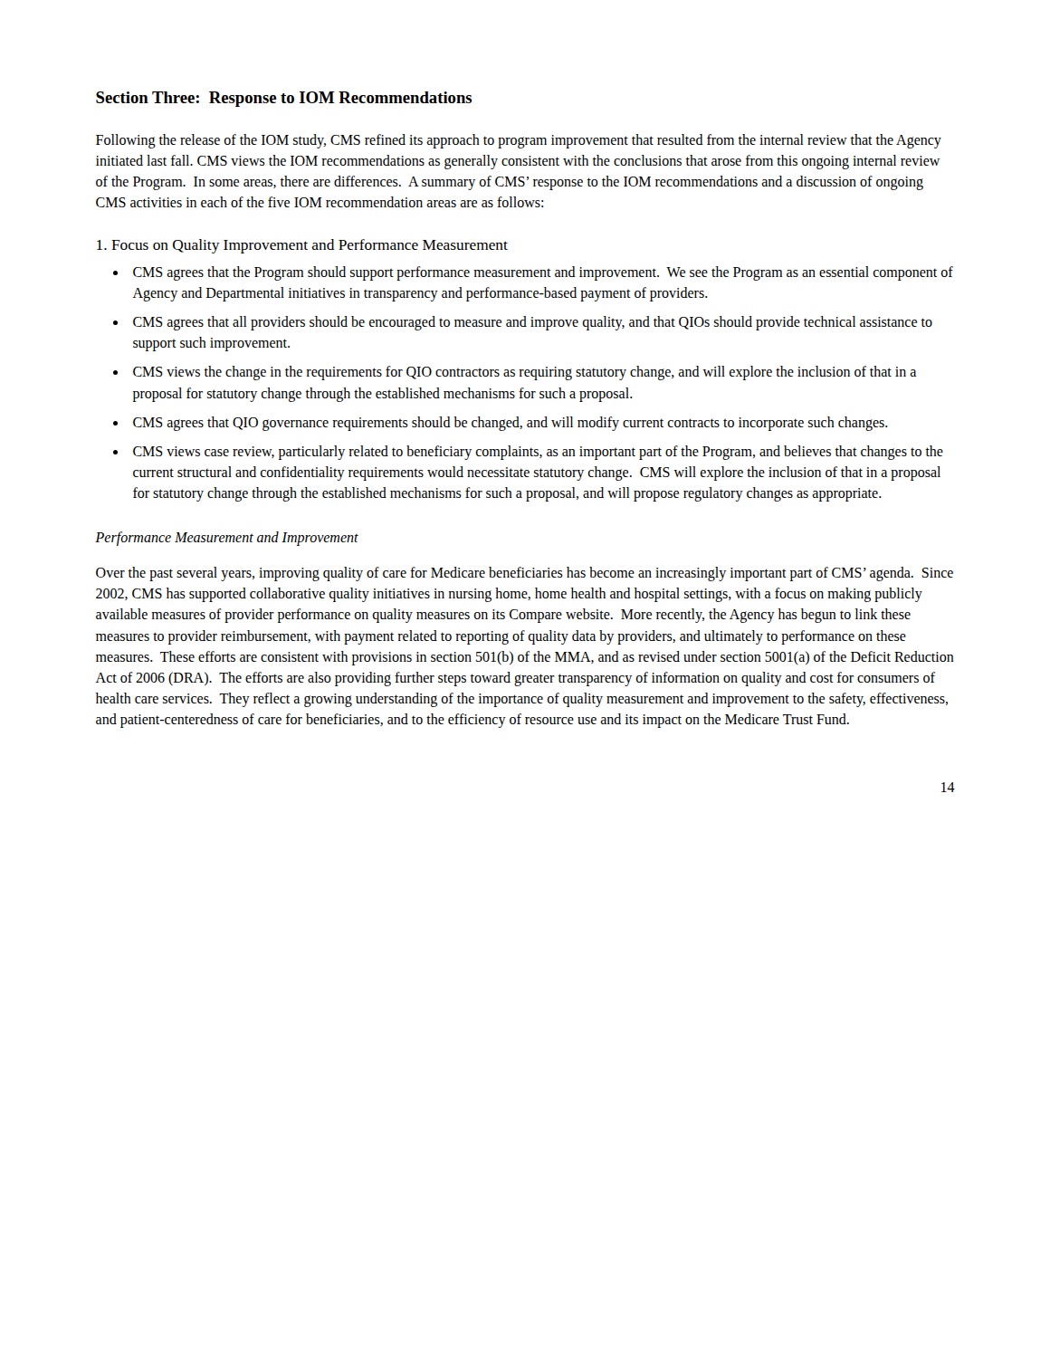Section Three: Response to IOM Recommendations
Following the release of the IOM study, CMS refined its approach to program improvement that resulted from the internal review that the Agency initiated last fall. CMS views the IOM recommendations as generally consistent with the conclusions that arose from this ongoing internal review of the Program. In some areas, there are differences. A summary of CMS’ response to the IOM recommendations and a discussion of ongoing CMS activities in each of the five IOM recommendation areas are as follows:
1. Focus on Quality Improvement and Performance Measurement
CMS agrees that the Program should support performance measurement and improvement. We see the Program as an essential component of Agency and Departmental initiatives in transparency and performance-based payment of providers.
CMS agrees that all providers should be encouraged to measure and improve quality, and that QIOs should provide technical assistance to support such improvement.
CMS views the change in the requirements for QIO contractors as requiring statutory change, and will explore the inclusion of that in a proposal for statutory change through the established mechanisms for such a proposal.
CMS agrees that QIO governance requirements should be changed, and will modify current contracts to incorporate such changes.
CMS views case review, particularly related to beneficiary complaints, as an important part of the Program, and believes that changes to the current structural and confidentiality requirements would necessitate statutory change. CMS will explore the inclusion of that in a proposal for statutory change through the established mechanisms for such a proposal, and will propose regulatory changes as appropriate.
Performance Measurement and Improvement
Over the past several years, improving quality of care for Medicare beneficiaries has become an increasingly important part of CMS’ agenda. Since 2002, CMS has supported collaborative quality initiatives in nursing home, home health and hospital settings, with a focus on making publicly available measures of provider performance on quality measures on its Compare website. More recently, the Agency has begun to link these measures to provider reimbursement, with payment related to reporting of quality data by providers, and ultimately to performance on these measures. These efforts are consistent with provisions in section 501(b) of the MMA, and as revised under section 5001(a) of the Deficit Reduction Act of 2006 (DRA). The efforts are also providing further steps toward greater transparency of information on quality and cost for consumers of health care services. They reflect a growing understanding of the importance of quality measurement and improvement to the safety, effectiveness, and patient-centeredness of care for beneficiaries, and to the efficiency of resource use and its impact on the Medicare Trust Fund.
14